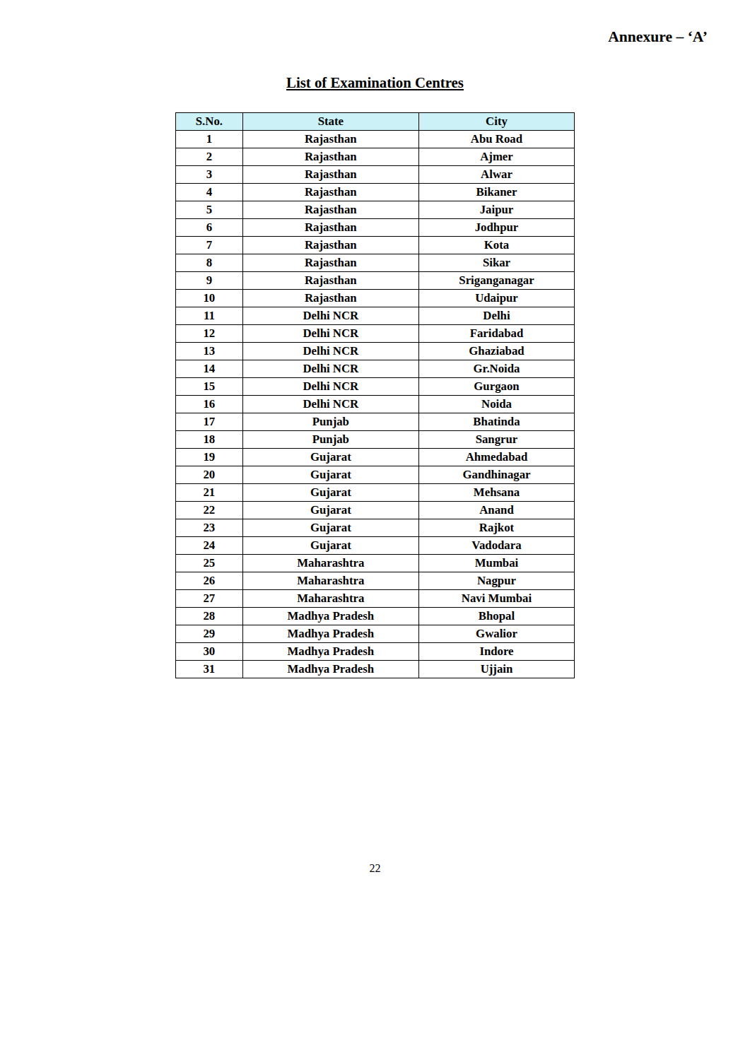Annexure – ‘A’
List of Examination Centres
| S.No. | State | City |
| --- | --- | --- |
| 1 | Rajasthan | Abu Road |
| 2 | Rajasthan | Ajmer |
| 3 | Rajasthan | Alwar |
| 4 | Rajasthan | Bikaner |
| 5 | Rajasthan | Jaipur |
| 6 | Rajasthan | Jodhpur |
| 7 | Rajasthan | Kota |
| 8 | Rajasthan | Sikar |
| 9 | Rajasthan | Sriganganagar |
| 10 | Rajasthan | Udaipur |
| 11 | Delhi NCR | Delhi |
| 12 | Delhi NCR | Faridabad |
| 13 | Delhi NCR | Ghaziabad |
| 14 | Delhi NCR | Gr.Noida |
| 15 | Delhi NCR | Gurgaon |
| 16 | Delhi NCR | Noida |
| 17 | Punjab | Bhatinda |
| 18 | Punjab | Sangrur |
| 19 | Gujarat | Ahmedabad |
| 20 | Gujarat | Gandhinagar |
| 21 | Gujarat | Mehsana |
| 22 | Gujarat | Anand |
| 23 | Gujarat | Rajkot |
| 24 | Gujarat | Vadodara |
| 25 | Maharashtra | Mumbai |
| 26 | Maharashtra | Nagpur |
| 27 | Maharashtra | Navi Mumbai |
| 28 | Madhya Pradesh | Bhopal |
| 29 | Madhya Pradesh | Gwalior |
| 30 | Madhya Pradesh | Indore |
| 31 | Madhya Pradesh | Ujjain |
22